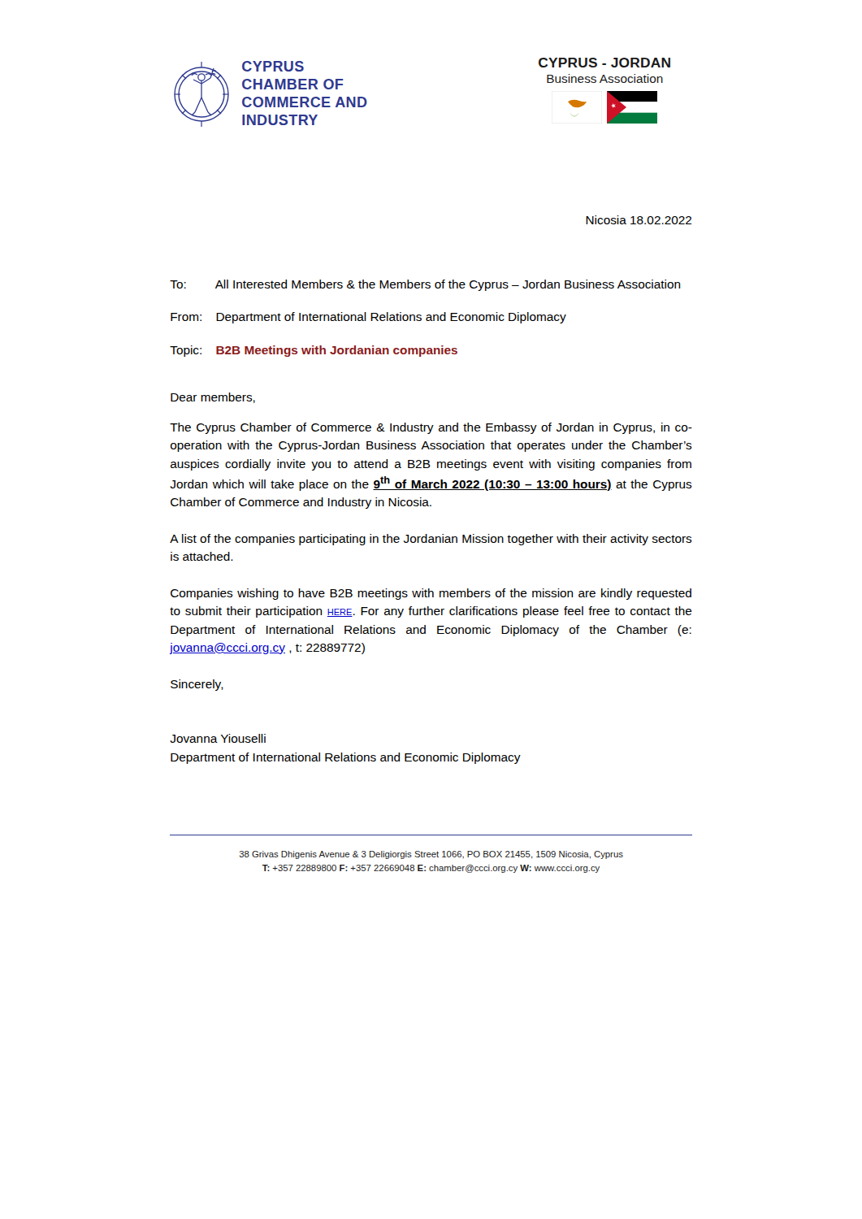Cyprus
Chamber of
Commerce and
Industry
CYPRUS - JORDAN Business Association
Nicosia 18.02.2022
To: All Interested Members & the Members of the Cyprus – Jordan Business Association
From: Department of International Relations and Economic Diplomacy
Topic: B2B Meetings with Jordanian companies
Dear members,
The Cyprus Chamber of Commerce & Industry and the Embassy of Jordan in Cyprus, in co-operation with the Cyprus-Jordan Business Association that operates under the Chamber’s auspices cordially invite you to attend a B2B meetings event with visiting companies from Jordan which will take place on the 9th of March 2022 (10:30 – 13:00 hours) at the Cyprus Chamber of Commerce and Industry in Nicosia.
A list of the companies participating in the Jordanian Mission together with their activity sectors is attached.
Companies wishing to have B2B meetings with members of the mission are kindly requested to submit their participation HERE. For any further clarifications please feel free to contact the Department of International Relations and Economic Diplomacy of the Chamber (e: jovanna@ccci.org.cy , t: 22889772)
Sincerely,
Jovanna Yiouselli
Department of International Relations and Economic Diplomacy
38 Grivas Dhigenis Avenue & 3 Deligiorgis Street 1066, PO BOX 21455, 1509 Nicosia, Cyprus
T: +357 22889800 F: +357 22669048 E: chamber@ccci.org.cy W: www.ccci.org.cy